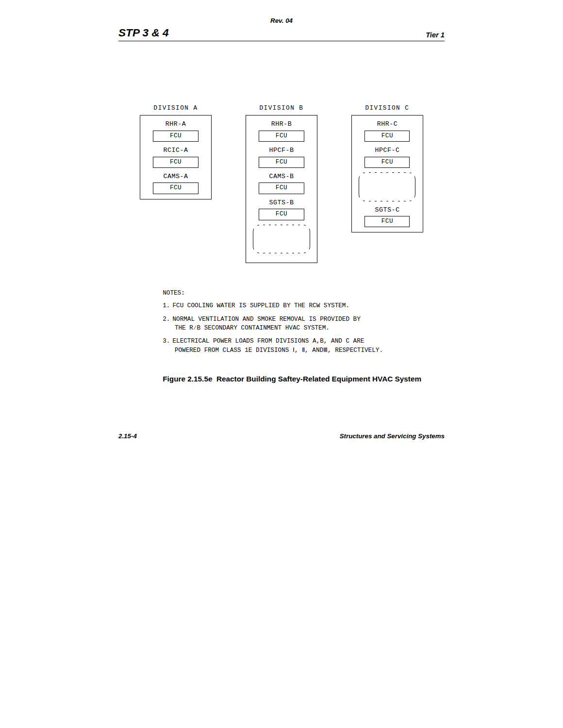Rev. 04
STP 3 & 4
Tier 1
DIVISION A
RHR-A
FCU
RCIC-A
FCU
CAMS-A
FCU
DIVISION B
RHR-B
FCU
HPCF-B
FCU
CAMS-B
FCU
SGTS-B
FCU
DIVISION C
RHR-C
FCU
HPCF-C
FCU
SGTS-C
FCU
NOTES:
1. FCU COOLING WATER IS SUPPLIED BY THE RCW SYSTEM.
2. NORMAL VENTILATION AND SMOKE REMOVAL IS PROVIDED BY THE R∕B SECONDARY CONTAINMENT HVAC SYSTEM.
3. ELECTRICAL POWER LOADS FROM DIVISIONS A,B, AND C ARE POWERED FROM CLASS 1E DIVISIONS Ⅰ, Ⅱ, ANDⅢ, RESPECTIVELY.
Figure 2.15.5e Reactor Building Saftey-Related Equipment HVAC System
2.15-4
Structures and Servicing Systems